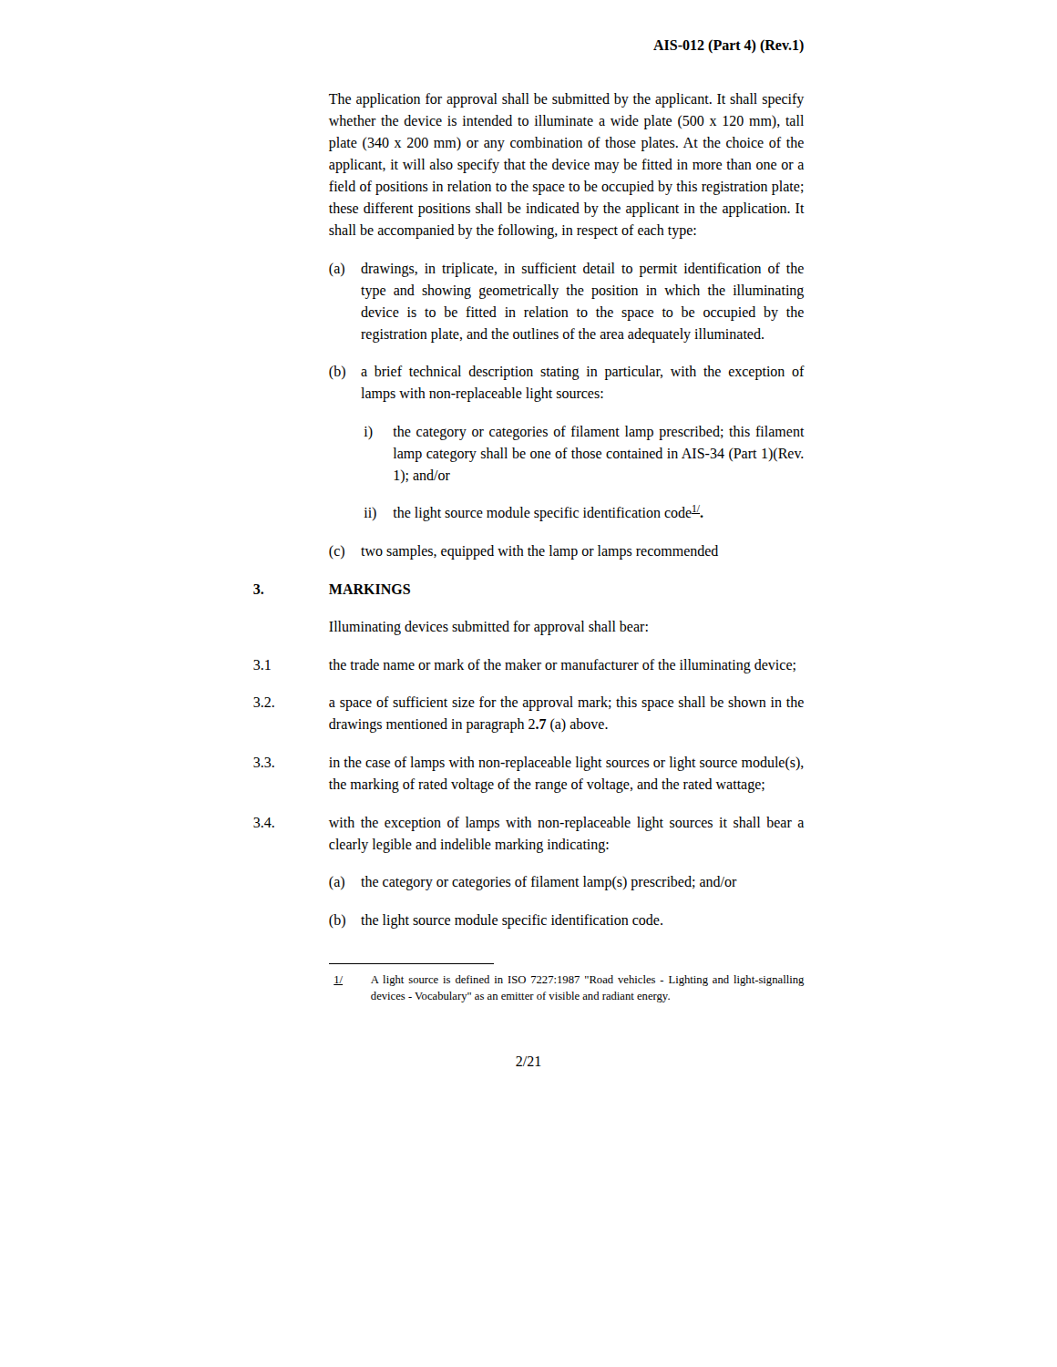AIS-012 (Part 4) (Rev.1)
The application for approval shall be submitted by the applicant. It shall specify whether the device is intended to illuminate a wide plate (500 x 120 mm), tall plate (340 x 200 mm) or any combination of those plates. At the choice of the applicant, it will also specify that the device may be fitted in more than one or a field of positions in relation to the space to be occupied by this registration plate; these different positions shall be indicated by the applicant in the application. It shall be accompanied by the following, in respect of each type:
(a)
drawings, in triplicate, in sufficient detail to permit identification of the type and showing geometrically the position in which the illuminating device is to be fitted in relation to the space to be occupied by the registration plate, and the outlines of the area adequately illuminated.
(b)
a brief technical description stating in particular, with the exception of lamps with non-replaceable light sources:
i)
the category or categories of filament lamp prescribed; this filament lamp category shall be one of those contained in AIS-34 (Part 1)(Rev. 1); and/or
ii)
the light source module specific identification code1/.
(c)
two samples, equipped with the lamp or lamps recommended
3.
MARKINGS
Illuminating devices submitted for approval shall bear:
3.1
the trade name or mark of the maker or manufacturer of the illuminating device;
3.2.
a space of sufficient size for the approval mark; this space shall be shown in the drawings mentioned in paragraph 2.7 (a) above.
3.3.
in the case of lamps with non-replaceable light sources or light source module(s), the marking of rated voltage of the range of voltage, and the rated wattage;
3.4.
with the exception of lamps with non-replaceable light sources it shall bear a clearly legible and indelible marking indicating:
(a)
the category or categories of filament lamp(s) prescribed; and/or
(b)
the light source module specific identification code.
1/
A light source is defined in ISO 7227:1987 "Road vehicles - Lighting and light-signalling devices - Vocabulary" as an emitter of visible and radiant energy.
2/21